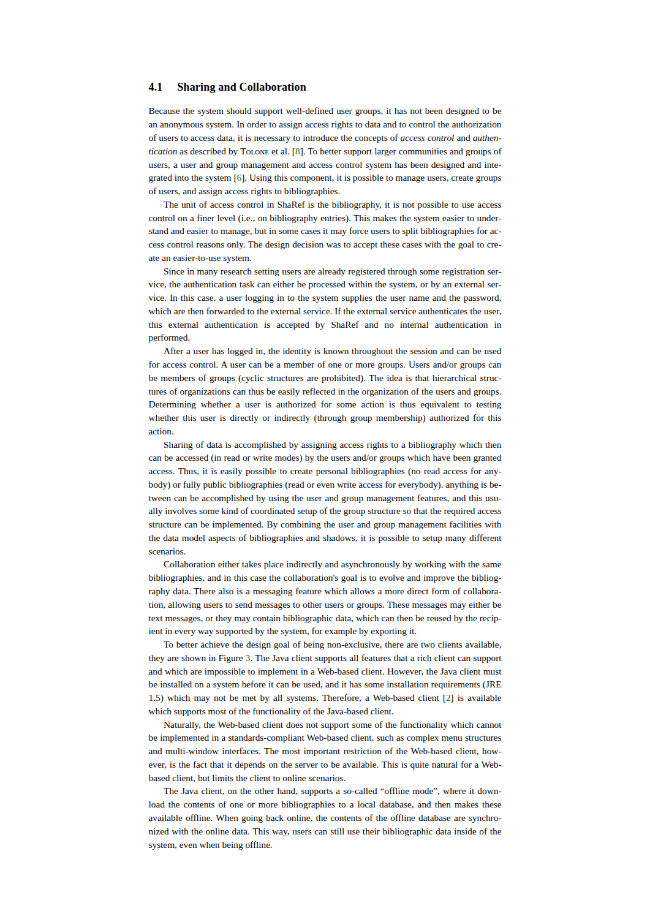4.1 Sharing and Collaboration
Because the system should support well-defined user groups, it has not been designed to be an anonymous system. In order to assign access rights to data and to control the authorization of users to access data, it is necessary to introduce the concepts of access control and authentication as described by Tolone et al. [8]. To better support larger communities and groups of users, a user and group management and access control system has been designed and integrated into the system [6]. Using this component, it is possible to manage users, create groups of users, and assign access rights to bibliographies.
The unit of access control in ShaRef is the bibliography, it is not possible to use access control on a finer level (i.e., on bibliography entries). This makes the system easier to understand and easier to manage, but in some cases it may force users to split bibliographies for access control reasons only. The design decision was to accept these cases with the goal to create an easier-to-use system.
Since in many research setting users are already registered through some registration service, the authentication task can either be processed within the system, or by an external service. In this case, a user logging in to the system supplies the user name and the password, which are then forwarded to the external service. If the external service authenticates the user, this external authentication is accepted by ShaRef and no internal authentication in performed.
After a user has logged in, the identity is known throughout the session and can be used for access control. A user can be a member of one or more groups. Users and/or groups can be members of groups (cyclic structures are prohibited). The idea is that hierarchical structures of organizations can thus be easily reflected in the organization of the users and groups. Determining whether a user is authorized for some action is thus equivalent to testing whether this user is directly or indirectly (through group membership) authorized for this action.
Sharing of data is accomplished by assigning access rights to a bibliography which then can be accessed (in read or write modes) by the users and/or groups which have been granted access. Thus, it is easily possible to create personal bibliographies (no read access for anybody) or fully public bibliographies (read or even write access for everybody). anything is between can be accomplished by using the user and group management features, and this usually involves some kind of coordinated setup of the group structure so that the required access structure can be implemented. By combining the user and group management facilities with the data model aspects of bibliographies and shadows, it is possible to setup many different scenarios.
Collaboration either takes place indirectly and asynchronously by working with the same bibliographies, and in this case the collaboration's goal is to evolve and improve the bibliography data. There also is a messaging feature which allows a more direct form of collaboration, allowing users to send messages to other users or groups. These messages may either be text messages, or they may contain bibliographic data, which can then be reused by the recipient in every way supported by the system, for example by exporting it.
To better achieve the design goal of being non-exclusive, there are two clients available, they are shown in Figure 3. The Java client supports all features that a rich client can support and which are impossible to implement in a Web-based client. However, the Java client must be installed on a system before it can be used, and it has some installation requirements (JRE 1.5) which may not be met by all systems. Therefore, a Web-based client [2] is available which supports most of the functionality of the Java-based client.
Naturally, the Web-based client does not support some of the functionality which cannot be implemented in a standards-compliant Web-based client, such as complex menu structures and multi-window interfaces. The most important restriction of the Web-based client, however, is the fact that it depends on the server to be available. This is quite natural for a Web-based client, but limits the client to online scenarios.
The Java client, on the other hand, supports a so-called “offline mode”, where it download the contents of one or more bibliographies to a local database, and then makes these available offline. When going back online, the contents of the offline database are synchronized with the online data. This way, users can still use their bibliographic data inside of the system, even when being offline.